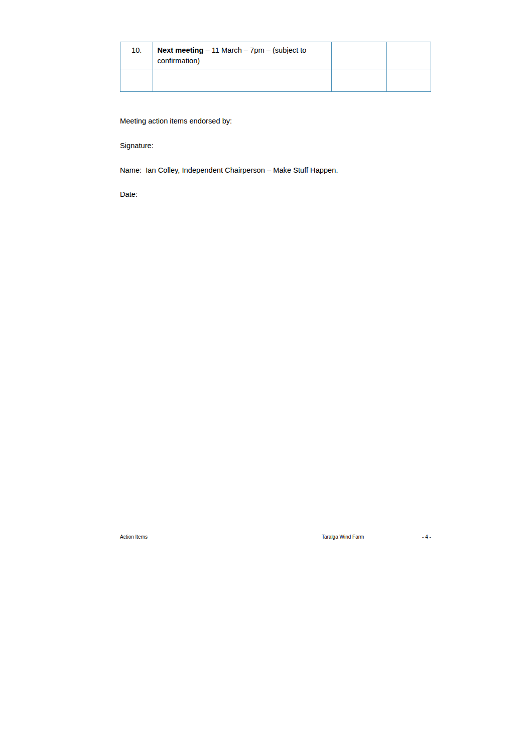| 10. | Next meeting – 11 March – 7pm – (subject to confirmation) | | |
Meeting action items endorsed by:
Signature:
Name: Ian Colley, Independent Chairperson – Make Stuff Happen.
Date:
Action Items
Taralga Wind Farm
- 4 -